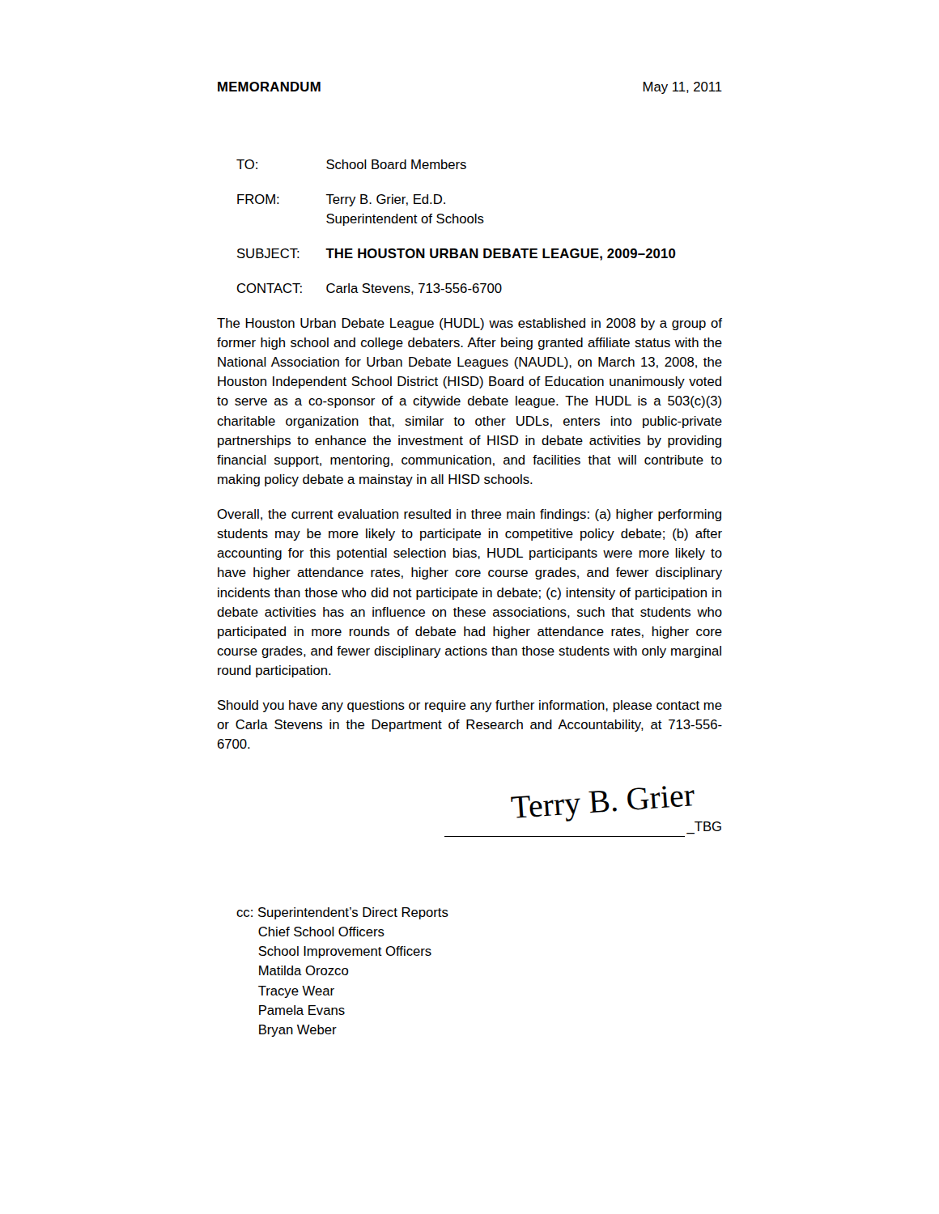MEMORANDUM
May 11, 2011
TO:
School Board Members
FROM:
Terry B. Grier, Ed.D. Superintendent of Schools
SUBJECT:
THE HOUSTON URBAN DEBATE LEAGUE, 2009–2010
CONTACT:
Carla Stevens, 713-556-6700
The Houston Urban Debate League (HUDL) was established in 2008 by a group of former high school and college debaters. After being granted affiliate status with the National Association for Urban Debate Leagues (NAUDL), on March 13, 2008, the Houston Independent School District (HISD) Board of Education unanimously voted to serve as a co-sponsor of a citywide debate league. The HUDL is a 503(c)(3) charitable organization that, similar to other UDLs, enters into public-private partnerships to enhance the investment of HISD in debate activities by providing financial support, mentoring, communication, and facilities that will contribute to making policy debate a mainstay in all HISD schools.
Overall, the current evaluation resulted in three main findings: (a) higher performing students may be more likely to participate in competitive policy debate; (b) after accounting for this potential selection bias, HUDL participants were more likely to have higher attendance rates, higher core course grades, and fewer disciplinary incidents than those who did not participate in debate; (c) intensity of participation in debate activities has an influence on these associations, such that students who participated in more rounds of debate had higher attendance rates, higher core course grades, and fewer disciplinary actions than those students with only marginal round participation.
Should you have any questions or require any further information, please contact me or Carla Stevens in the Department of Research and Accountability, at 713-556-6700.
Terry B. Grier
_TBG
cc: Superintendent’s Direct Reports
Chief School Officers
School Improvement Officers
Matilda Orozco
Tracye Wear
Pamela Evans
Bryan Weber